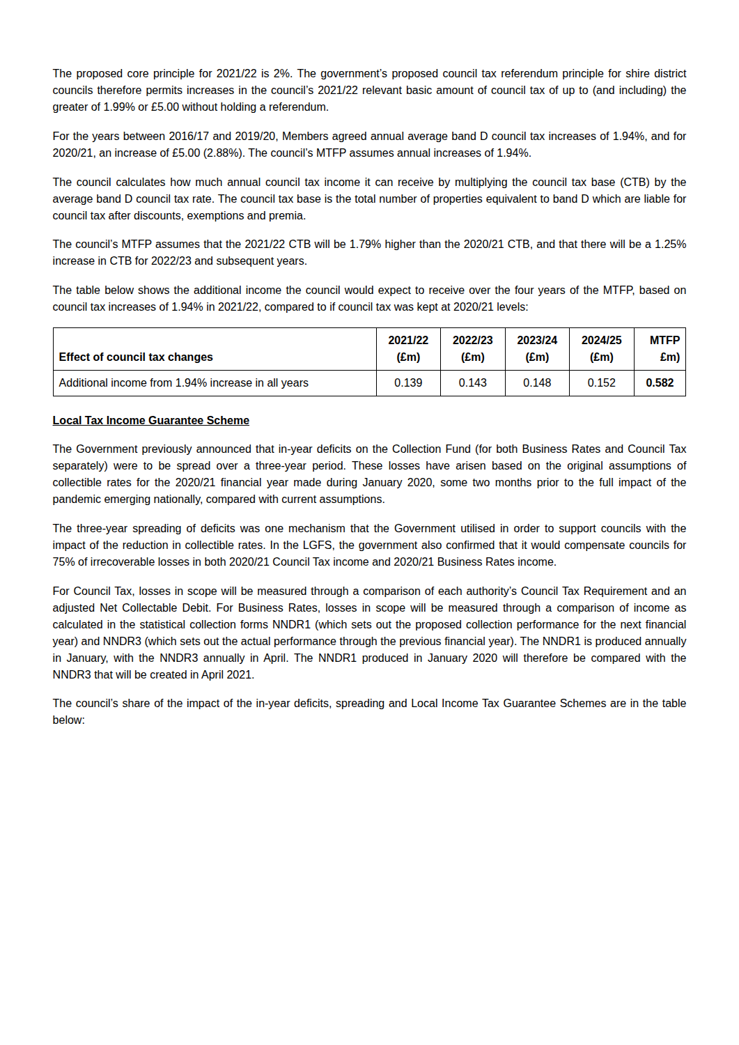The proposed core principle for 2021/22 is 2%. The government’s proposed council tax referendum principle for shire district councils therefore permits increases in the council’s 2021/22 relevant basic amount of council tax of up to (and including) the greater of 1.99% or £5.00 without holding a referendum.
For the years between 2016/17 and 2019/20, Members agreed annual average band D council tax increases of 1.94%, and for 2020/21, an increase of £5.00 (2.88%). The council’s MTFP assumes annual increases of 1.94%.
The council calculates how much annual council tax income it can receive by multiplying the council tax base (CTB) by the average band D council tax rate. The council tax base is the total number of properties equivalent to band D which are liable for council tax after discounts, exemptions and premia.
The council’s MTFP assumes that the 2021/22 CTB will be 1.79% higher than the 2020/21 CTB, and that there will be a 1.25% increase in CTB for 2022/23 and subsequent years.
The table below shows the additional income the council would expect to receive over the four years of the MTFP, based on council tax increases of 1.94% in 2021/22, compared to if council tax was kept at 2020/21 levels:
| Effect of council tax changes | 2021/22 (£m) | 2022/23 (£m) | 2023/24 (£m) | 2024/25 (£m) | MTFP £m) |
| --- | --- | --- | --- | --- | --- |
| Additional income from 1.94% increase in all years | 0.139 | 0.143 | 0.148 | 0.152 | 0.582 |
Local Tax Income Guarantee Scheme
The Government previously announced that in-year deficits on the Collection Fund (for both Business Rates and Council Tax separately) were to be spread over a three-year period. These losses have arisen based on the original assumptions of collectible rates for the 2020/21 financial year made during January 2020, some two months prior to the full impact of the pandemic emerging nationally, compared with current assumptions.
The three-year spreading of deficits was one mechanism that the Government utilised in order to support councils with the impact of the reduction in collectible rates. In the LGFS, the government also confirmed that it would compensate councils for 75% of irrecoverable losses in both 2020/21 Council Tax income and 2020/21 Business Rates income.
For Council Tax, losses in scope will be measured through a comparison of each authority’s Council Tax Requirement and an adjusted Net Collectable Debit. For Business Rates, losses in scope will be measured through a comparison of income as calculated in the statistical collection forms NNDR1 (which sets out the proposed collection performance for the next financial year) and NNDR3 (which sets out the actual performance through the previous financial year). The NNDR1 is produced annually in January, with the NNDR3 annually in April. The NNDR1 produced in January 2020 will therefore be compared with the NNDR3 that will be created in April 2021.
The council’s share of the impact of the in-year deficits, spreading and Local Income Tax Guarantee Schemes are in the table below: